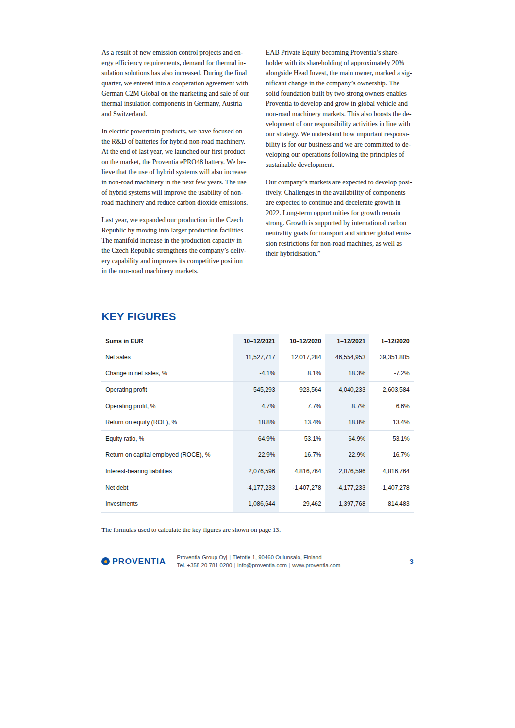As a result of new emission control projects and energy efficiency requirements, demand for thermal insulation solutions has also increased. During the final quarter, we entered into a cooperation agreement with German C2M Global on the marketing and sale of our thermal insulation components in Germany, Austria and Switzerland.
In electric powertrain products, we have focused on the R&D of batteries for hybrid non-road machinery. At the end of last year, we launched our first product on the market, the Proventia ePRO48 battery. We believe that the use of hybrid systems will also increase in non-road machinery in the next few years. The use of hybrid systems will improve the usability of non-road machinery and reduce carbon dioxide emissions.
Last year, we expanded our production in the Czech Republic by moving into larger production facilities. The manifold increase in the production capacity in the Czech Republic strengthens the company’s delivery capability and improves its competitive position in the non-road machinery markets.
EAB Private Equity becoming Proventia’s shareholder with its shareholding of approximately 20% alongside Head Invest, the main owner, marked a significant change in the company’s ownership. The solid foundation built by two strong owners enables Proventia to develop and grow in global vehicle and non-road machinery markets. This also boosts the development of our responsibility activities in line with our strategy. We understand how important responsibility is for our business and we are committed to developing our operations following the principles of sustainable development.
Our company’s markets are expected to develop positively. Challenges in the availability of components are expected to continue and decelerate growth in 2022. Long-term opportunities for growth remain strong. Growth is supported by international carbon neutrality goals for transport and stricter global emission restrictions for non-road machines, as well as their hybridisation.”
Key figures
| Sums in EUR | 10–12/2021 | 10–12/2020 | 1–12/2021 | 1–12/2020 |
| --- | --- | --- | --- | --- |
| Net sales | 11,527,717 | 12,017,284 | 46,554,953 | 39,351,805 |
| Change in net sales, % | -4.1% | 8.1% | 18.3% | -7.2% |
| Operating profit | 545,293 | 923,564 | 4,040,233 | 2,603,584 |
| Operating profit, % | 4.7% | 7.7% | 8.7% | 6.6% |
| Return on equity (ROE), % | 18.8% | 13.4% | 18.8% | 13.4% |
| Equity ratio, % | 64.9% | 53.1% | 64.9% | 53.1% |
| Return on capital employed (ROCE), % | 22.9% | 16.7% | 22.9% | 16.7% |
| Interest-bearing liabilities | 2,076,596 | 4,816,764 | 2,076,596 | 4,816,764 |
| Net debt | -4,177,233 | -1,407,278 | -4,177,233 | -1,407,278 |
| Investments | 1,086,644 | 29,462 | 1,397,768 | 814,483 |
The formulas used to calculate the key figures are shown on page 13.
PROVENTIA
Proventia Group Oyj|Tietotie 1, 90460 Oulunsalo, Finland
Tel. +358 20 781 0200|info@proventia.com|www.proventia.com
3